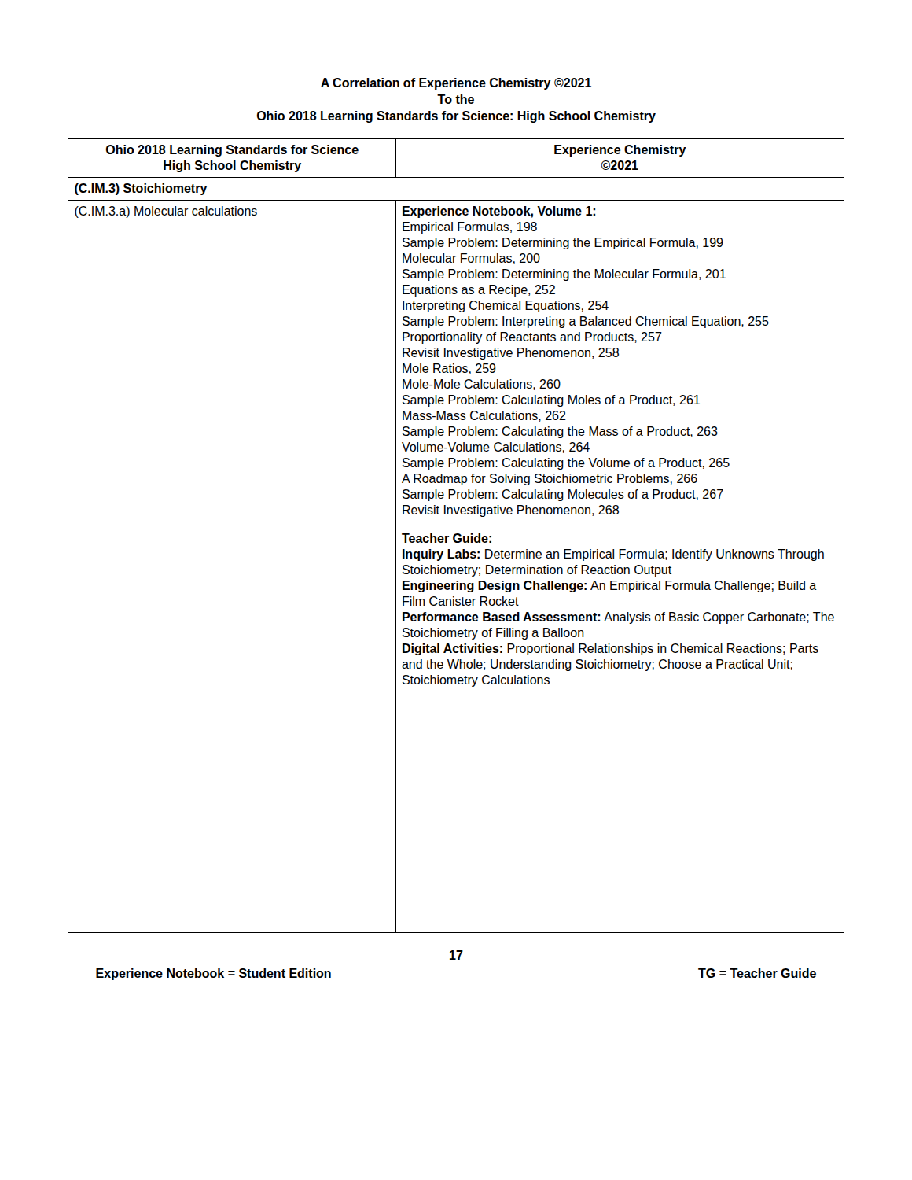A Correlation of Experience Chemistry ©2021
To the
Ohio 2018 Learning Standards for Science: High School Chemistry
| Ohio 2018 Learning Standards for Science High School Chemistry | Experience Chemistry ©2021 |
| --- | --- |
| (C.IM.3) Stoichiometry |
| (C.IM.3.a) Molecular calculations | Experience Notebook, Volume 1: Empirical Formulas, 198 Sample Problem: Determining the Empirical Formula, 199 Molecular Formulas, 200 Sample Problem: Determining the Molecular Formula, 201 Equations as a Recipe, 252 Interpreting Chemical Equations, 254 Sample Problem: Interpreting a Balanced Chemical Equation, 255 Proportionality of Reactants and Products, 257 Revisit Investigative Phenomenon, 258 Mole Ratios, 259 Mole-Mole Calculations, 260 Sample Problem: Calculating Moles of a Product, 261 Mass-Mass Calculations, 262 Sample Problem: Calculating the Mass of a Product, 263 Volume-Volume Calculations, 264 Sample Problem: Calculating the Volume of a Product, 265 A Roadmap for Solving Stoichiometric Problems, 266 Sample Problem: Calculating Molecules of a Product, 267 Revisit Investigative Phenomenon, 268 Teacher Guide: Inquiry Labs: Determine an Empirical Formula; Identify Unknowns Through Stoichiometry; Determination of Reaction Output Engineering Design Challenge: An Empirical Formula Challenge; Build a Film Canister Rocket Performance Based Assessment: Analysis of Basic Copper Carbonate; The Stoichiometry of Filling a Balloon Digital Activities: Proportional Relationships in Chemical Reactions; Parts and the Whole; Understanding Stoichiometry; Choose a Practical Unit; Stoichiometry Calculations |
17
Experience Notebook = Student Edition TG = Teacher Guide